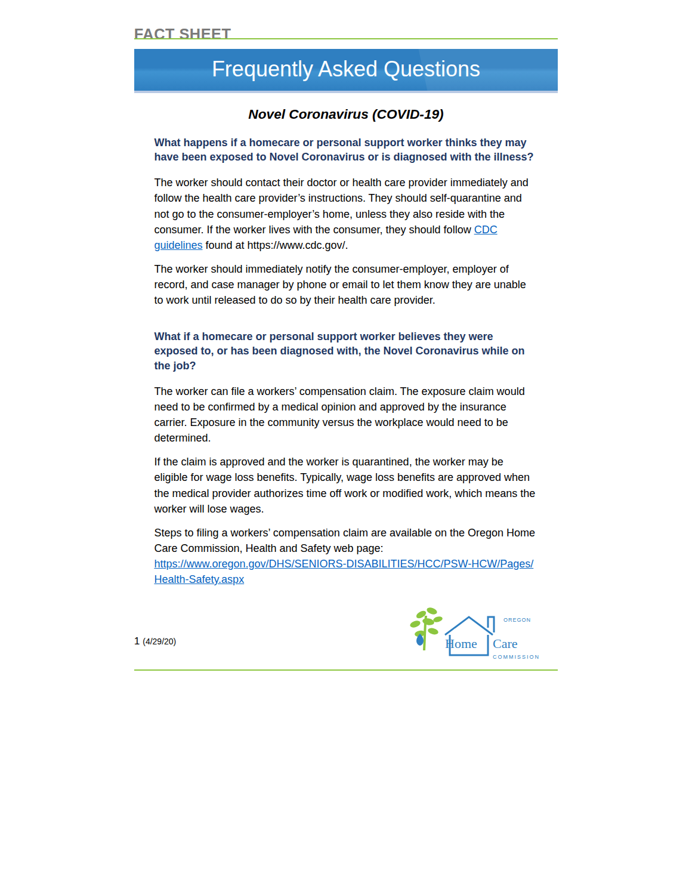FACT SHEET
Frequently Asked Questions
Novel Coronavirus (COVID-19)
What happens if a homecare or personal support worker thinks they may have been exposed to Novel Coronavirus or is diagnosed with the illness?
The worker should contact their doctor or health care provider immediately and follow the health care provider’s instructions. They should self-quarantine and not go to the consumer-employer’s home, unless they also reside with the consumer. If the worker lives with the consumer, they should follow CDC guidelines found at https://www.cdc.gov/.
The worker should immediately notify the consumer-employer, employer of record, and case manager by phone or email to let them know they are unable to work until released to do so by their health care provider.
What if a homecare or personal support worker believes they were exposed to, or has been diagnosed with, the Novel Coronavirus while on the job?
The worker can file a workers’ compensation claim. The exposure claim would need to be confirmed by a medical opinion and approved by the insurance carrier. Exposure in the community versus the workplace would need to be determined.
If the claim is approved and the worker is quarantined, the worker may be eligible for wage loss benefits. Typically, wage loss benefits are approved when the medical provider authorizes time off work or modified work, which means the worker will lose wages.
Steps to filing a workers’ compensation claim are available on the Oregon Home Care Commission, Health and Safety web page:
https://www.oregon.gov/DHS/SENIORS-DISABILITIES/HCC/PSW-HCW/Pages/Health-Safety.aspx
OREGON Home Care COMMISSION
1 (4/29/20)